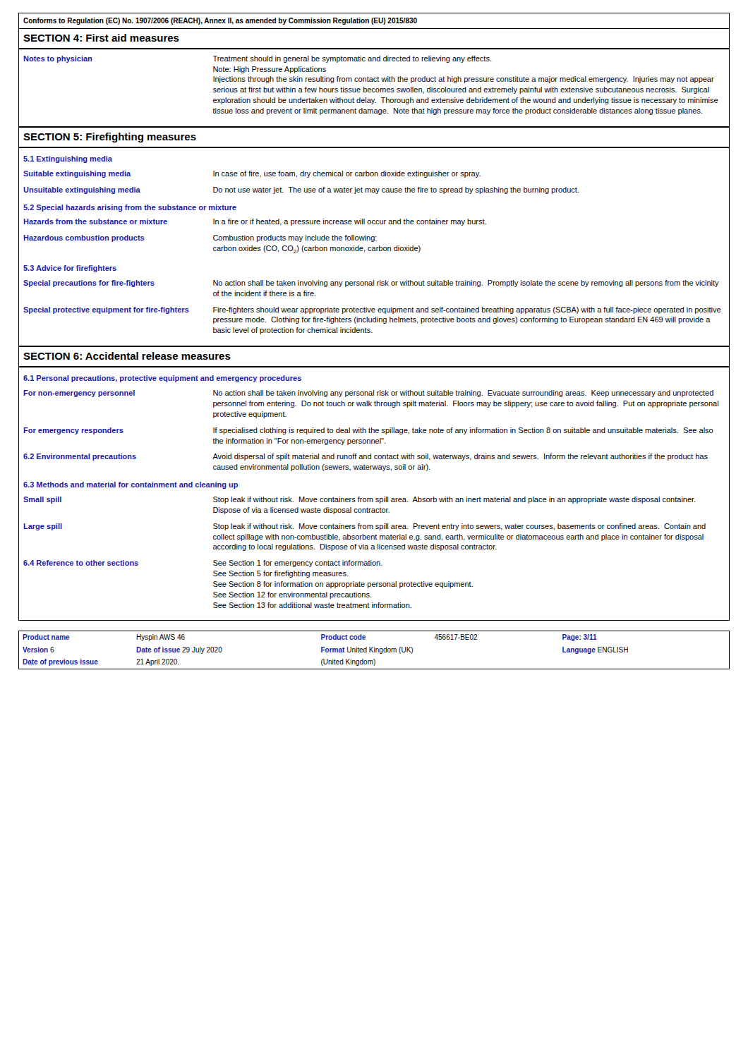Conforms to Regulation (EC) No. 1907/2006 (REACH), Annex II, as amended by Commission Regulation (EU) 2015/830
SECTION 4: First aid measures
| Notes to physician | Treatment should in general be symptomatic and directed to relieving any effects. Note: High Pressure Applications Injections through the skin resulting from contact with the product at high pressure constitute a major medical emergency. Injuries may not appear serious at first but within a few hours tissue becomes swollen, discoloured and extremely painful with extensive subcutaneous necrosis. Surgical exploration should be undertaken without delay. Thorough and extensive debridement of the wound and underlying tissue is necessary to minimise tissue loss and prevent or limit permanent damage. Note that high pressure may force the product considerable distances along tissue planes. |
SECTION 5: Firefighting measures
5.1 Extinguishing media
| Suitable extinguishing media | In case of fire, use foam, dry chemical or carbon dioxide extinguisher or spray. |
| Unsuitable extinguishing media | Do not use water jet. The use of a water jet may cause the fire to spread by splashing the burning product. |
5.2 Special hazards arising from the substance or mixture
| Hazards from the substance or mixture | In a fire or if heated, a pressure increase will occur and the container may burst. |
| Hazardous combustion products | Combustion products may include the following: carbon oxides (CO, CO 2 ) (carbon monoxide, carbon dioxide) |
5.3 Advice for firefighters
| Special precautions for fire-fighters | No action shall be taken involving any personal risk or without suitable training. Promptly isolate the scene by removing all persons from the vicinity of the incident if there is a fire. |
| Special protective equipment for fire-fighters | Fire-fighters should wear appropriate protective equipment and self-contained breathing apparatus (SCBA) with a full face-piece operated in positive pressure mode. Clothing for fire-fighters (including helmets, protective boots and gloves) conforming to European standard EN 469 will provide a basic level of protection for chemical incidents. |
SECTION 6: Accidental release measures
6.1 Personal precautions, protective equipment and emergency procedures
| For non-emergency personnel | No action shall be taken involving any personal risk or without suitable training. Evacuate surrounding areas. Keep unnecessary and unprotected personnel from entering. Do not touch or walk through spilt material. Floors may be slippery; use care to avoid falling. Put on appropriate personal protective equipment. |
| For emergency responders | If specialised clothing is required to deal with the spillage, take note of any information in Section 8 on suitable and unsuitable materials. See also the information in "For non-emergency personnel". |
| 6.2 Environmental precautions | Avoid dispersal of spilt material and runoff and contact with soil, waterways, drains and sewers. Inform the relevant authorities if the product has caused environmental pollution (sewers, waterways, soil or air). |
6.3 Methods and material for containment and cleaning up
| Small spill | Stop leak if without risk. Move containers from spill area. Absorb with an inert material and place in an appropriate waste disposal container. Dispose of via a licensed waste disposal contractor. |
| Large spill | Stop leak if without risk. Move containers from spill area. Prevent entry into sewers, water courses, basements or confined areas. Contain and collect spillage with non-combustible, absorbent material e.g. sand, earth, vermiculite or diatomaceous earth and place in container for disposal according to local regulations. Dispose of via a licensed waste disposal contractor. |
| 6.4 Reference to other sections | See Section 1 for emergency contact information. See Section 5 for firefighting measures. See Section 8 for information on appropriate personal protective equipment. See Section 12 for environmental precautions. See Section 13 for additional waste treatment information. |
| Product name | Hyspin AWS 46 | Product code | 456617-BE02 | Page: 3/11 |
| Version 6 | Date of issue 29 July 2020 | Format United Kingdom (UK) | | Language ENGLISH |
| Date of previous issue | 21 April 2020. | (United Kingdom) | | |